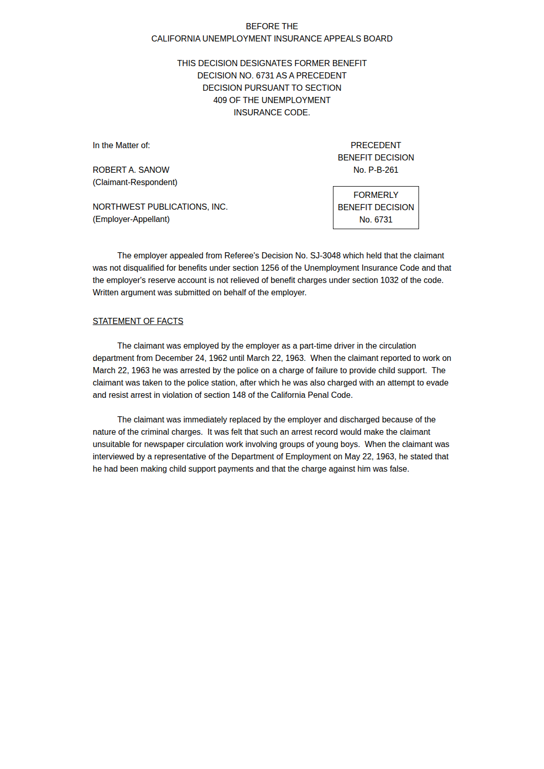BEFORE THE
CALIFORNIA UNEMPLOYMENT INSURANCE APPEALS BOARD
THIS DECISION DESIGNATES FORMER BENEFIT
DECISION NO. 6731 AS A PRECEDENT
DECISION PURSUANT TO SECTION
409 OF THE UNEMPLOYMENT
INSURANCE CODE.
In the Matter of:
ROBERT A. SANOW
(Claimant-Respondent)
NORTHWEST PUBLICATIONS, INC.
(Employer-Appellant)
PRECEDENT
BENEFIT DECISION
No. P-B-261
FORMERLY
BENEFIT DECISION
No. 6731
The employer appealed from Referee's Decision No. SJ-3048 which held that the claimant was not disqualified for benefits under section 1256 of the Unemployment Insurance Code and that the employer's reserve account is not relieved of benefit charges under section 1032 of the code. Written argument was submitted on behalf of the employer.
STATEMENT OF FACTS
The claimant was employed by the employer as a part-time driver in the circulation department from December 24, 1962 until March 22, 1963. When the claimant reported to work on March 22, 1963 he was arrested by the police on a charge of failure to provide child support. The claimant was taken to the police station, after which he was also charged with an attempt to evade and resist arrest in violation of section 148 of the California Penal Code.
The claimant was immediately replaced by the employer and discharged because of the nature of the criminal charges. It was felt that such an arrest record would make the claimant unsuitable for newspaper circulation work involving groups of young boys. When the claimant was interviewed by a representative of the Department of Employment on May 22, 1963, he stated that he had been making child support payments and that the charge against him was false.